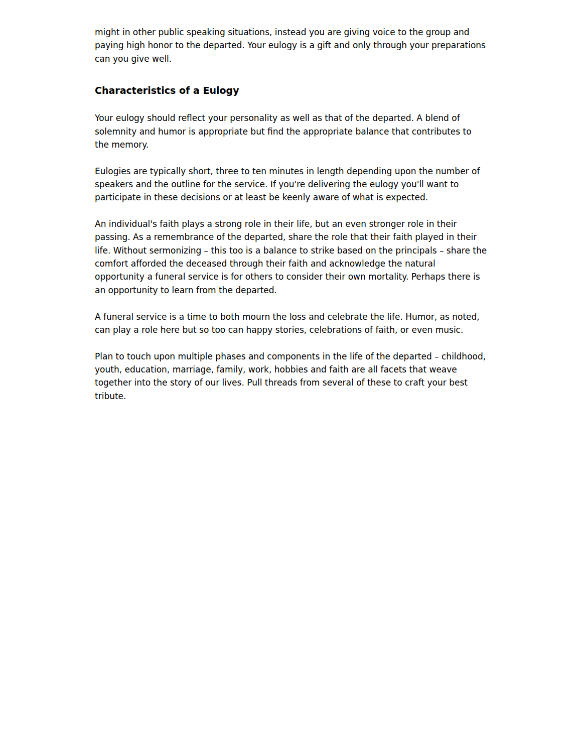might in other public speaking situations, instead you are giving voice to the group and paying high honor to the departed. Your eulogy is a gift and only through your preparations can you give well.
Characteristics of a Eulogy
Your eulogy should reflect your personality as well as that of the departed. A blend of solemnity and humor is appropriate but find the appropriate balance that contributes to the memory.
Eulogies are typically short, three to ten minutes in length depending upon the number of speakers and the outline for the service. If you're delivering the eulogy you'll want to participate in these decisions or at least be keenly aware of what is expected.
An individual's faith plays a strong role in their life, but an even stronger role in their passing. As a remembrance of the departed, share the role that their faith played in their life. Without sermonizing – this too is a balance to strike based on the principals – share the comfort afforded the deceased through their faith and acknowledge the natural opportunity a funeral service is for others to consider their own mortality. Perhaps there is an opportunity to learn from the departed.
A funeral service is a time to both mourn the loss and celebrate the life. Humor, as noted, can play a role here but so too can happy stories, celebrations of faith, or even music.
Plan to touch upon multiple phases and components in the life of the departed – childhood, youth, education, marriage, family, work, hobbies and faith are all facets that weave together into the story of our lives. Pull threads from several of these to craft your best tribute.